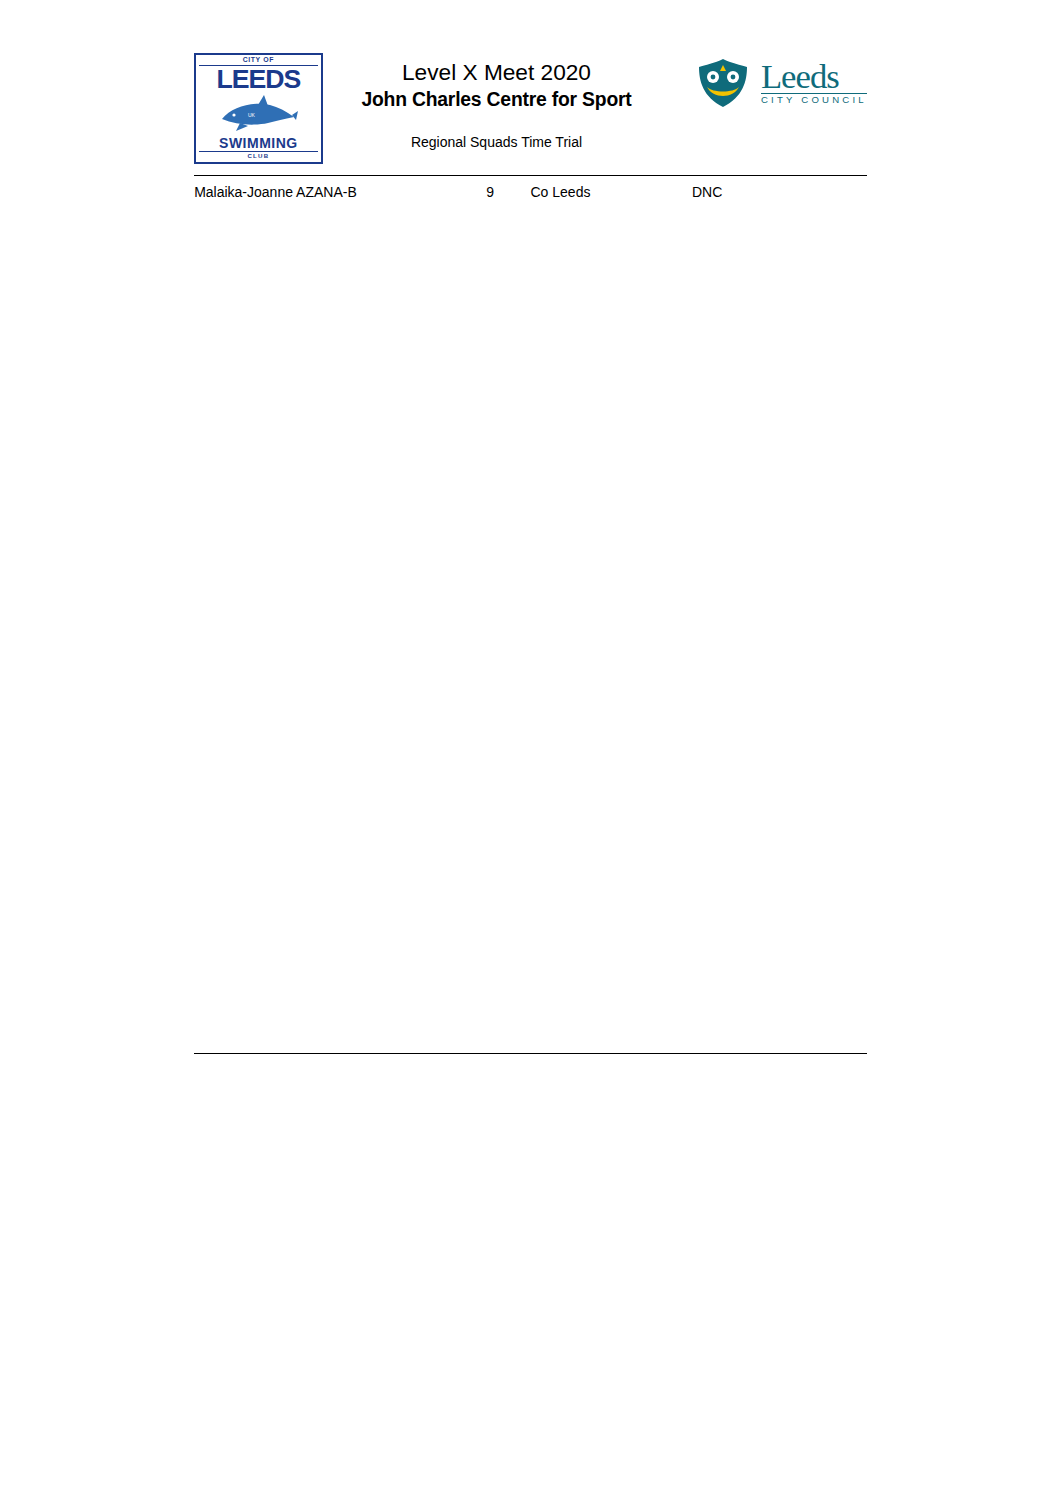CITY OF
LEEDS
UK
SWIMMING
CLUB
Level X Meet 2020
John Charles Centre for Sport
Regional Squads Time Trial
Leeds
CITY COUNCIL
| Malaika-Joanne AZANA-B | 9 | Co Leeds | DNC |